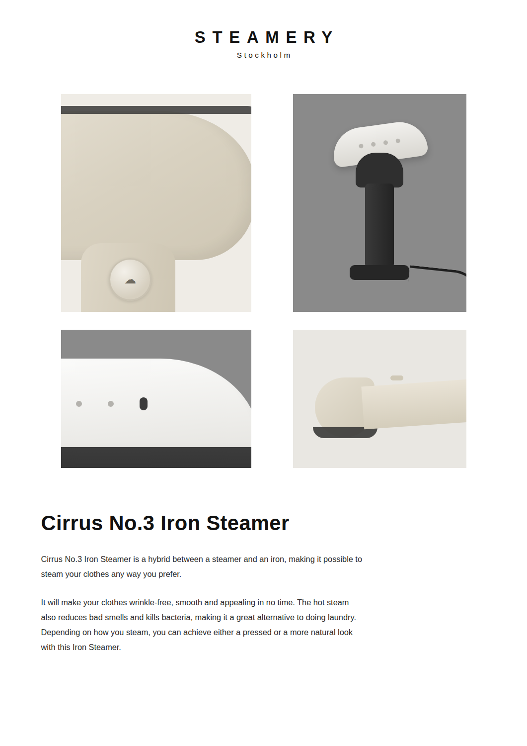Steamery
Stockholm
Steamery
☁
Cirrus No.3 Iron Steamer
Cirrus No.3 Iron Steamer is a hybrid between a steamer and an iron, making it possible to steam your clothes any way you prefer.
It will make your clothes wrinkle-free, smooth and appealing in no time. The hot steam also reduces bad smells and kills bacteria, making it a great alternative to doing laundry. Depending on how you steam, you can achieve either a pressed or a more natural look with this Iron Steamer.